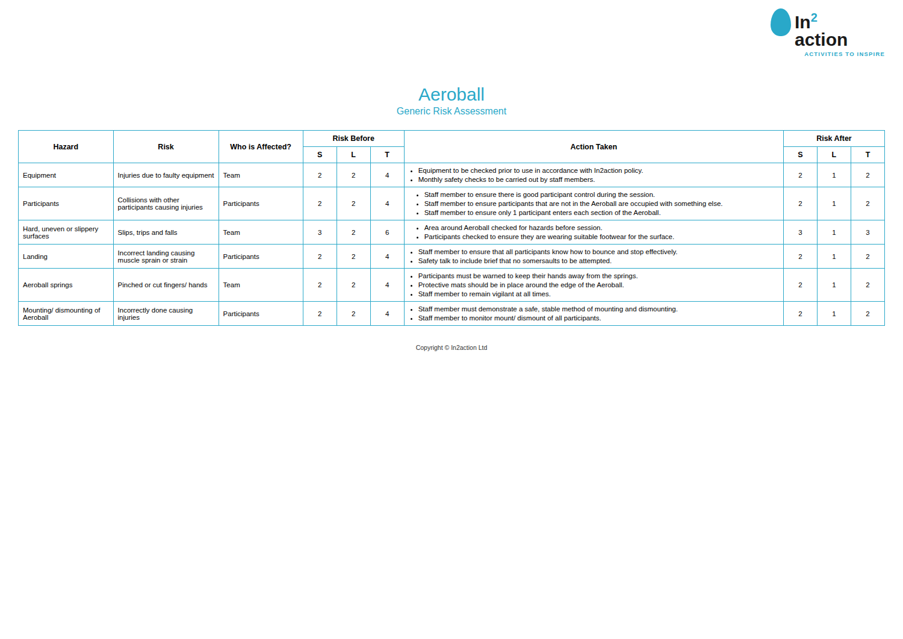In 2
action
ACTIVITIES TO INSPIRE
Aeroball
Generic Risk Assessment
| Hazard | Risk | Who is Affected? | Risk Before | Action Taken | Risk After |
| --- | --- | --- | --- | --- | --- |
| S | L | T | S | L | T |
| Equipment | Injuries due to faulty equipment | Team | 2 | 2 | 4 | Equipment to be checked prior to use in accordance with In2action policy. Monthly safety checks to be carried out by staff members. | 2 | 1 | 2 |
| Participants | Collisions with other participants causing injuries | Participants | 2 | 2 | 4 | Staff member to ensure there is good participant control during the session. Staff member to ensure participants that are not in the Aeroball are occupied with something else. Staff member to ensure only 1 participant enters each section of the Aeroball. | 2 | 1 | 2 |
| Hard, uneven or slippery surfaces | Slips, trips and falls | Team | 3 | 2 | 6 | Area around Aeroball checked for hazards before session. Participants checked to ensure they are wearing suitable footwear for the surface. | 3 | 1 | 3 |
| Landing | Incorrect landing causing muscle sprain or strain | Participants | 2 | 2 | 4 | Staff member to ensure that all participants know how to bounce and stop effectively. Safety talk to include brief that no somersaults to be attempted. | 2 | 1 | 2 |
| Aeroball springs | Pinched or cut fingers/ hands | Team | 2 | 2 | 4 | Participants must be warned to keep their hands away from the springs. Protective mats should be in place around the edge of the Aeroball. Staff member to remain vigilant at all times. | 2 | 1 | 2 |
| Mounting/ dismounting of Aeroball | Incorrectly done causing injuries | Participants | 2 | 2 | 4 | Staff member must demonstrate a safe, stable method of mounting and dismounting. Staff member to monitor mount/ dismount of all participants. | 2 | 1 | 2 |
Copyright © In2action Ltd